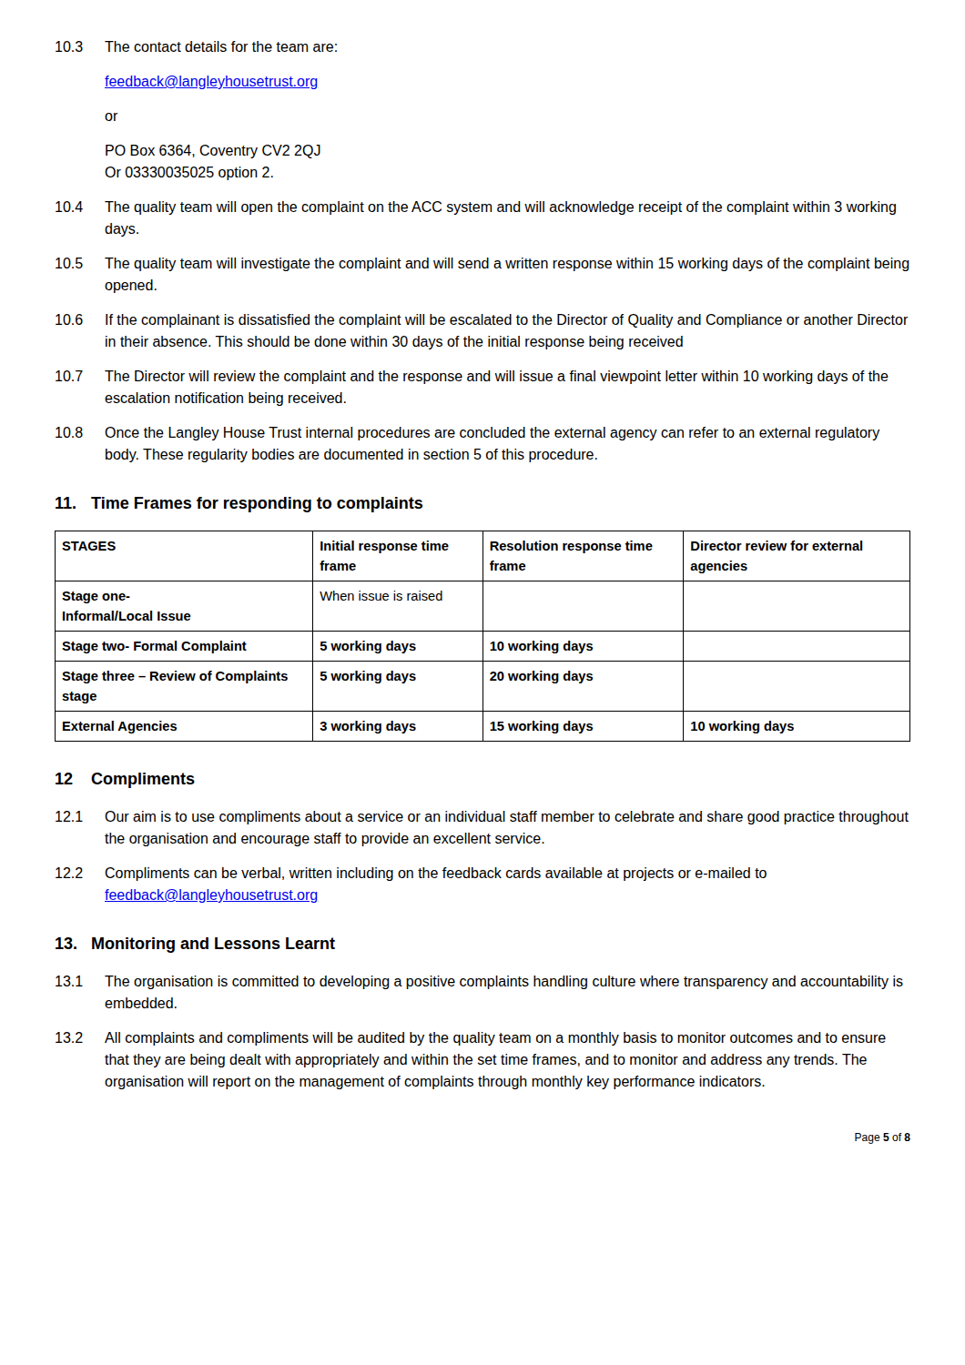10.3
The contact details for the team are:
feedback@langleyhousetrust.org
or
PO Box 6364, Coventry CV2 2QJ
Or 03330035025 option 2.
10.4
The quality team will open the complaint on the ACC system and will acknowledge receipt of the complaint within 3 working days.
10.5
The quality team will investigate the complaint and will send a written response within 15 working days of the complaint being opened.
10.6
If the complainant is dissatisfied the complaint will be escalated to the Director of Quality and Compliance or another Director in their absence. This should be done within 30 days of the initial response being received
10.7
The Director will review the complaint and the response and will issue a final viewpoint letter within 10 working days of the escalation notification being received.
10.8
Once the Langley House Trust internal procedures are concluded the external agency can refer to an external regulatory body. These regularity bodies are documented in section 5 of this procedure.
11. Time Frames for responding to complaints
| STAGES | Initial response time frame | Resolution response time frame | Director review for external agencies |
| --- | --- | --- | --- |
| Stage one- Informal/Local Issue | When issue is raised | | |
| Stage two- Formal Complaint | 5 working days | 10 working days | |
| Stage three – Review of Complaints stage | 5 working days | 20 working days | |
| External Agencies | 3 working days | 15 working days | 10 working days |
12 Compliments
12.1
Our aim is to use compliments about a service or an individual staff member to celebrate and share good practice throughout the organisation and encourage staff to provide an excellent service.
12.2
Compliments can be verbal, written including on the feedback cards available at projects or e-mailed to feedback@langleyhousetrust.org
13. Monitoring and Lessons Learnt
13.1
The organisation is committed to developing a positive complaints handling culture where transparency and accountability is embedded.
13.2
All complaints and compliments will be audited by the quality team on a monthly basis to monitor outcomes and to ensure that they are being dealt with appropriately and within the set time frames, and to monitor and address any trends. The organisation will report on the management of complaints through monthly key performance indicators.
Page 5 of 8